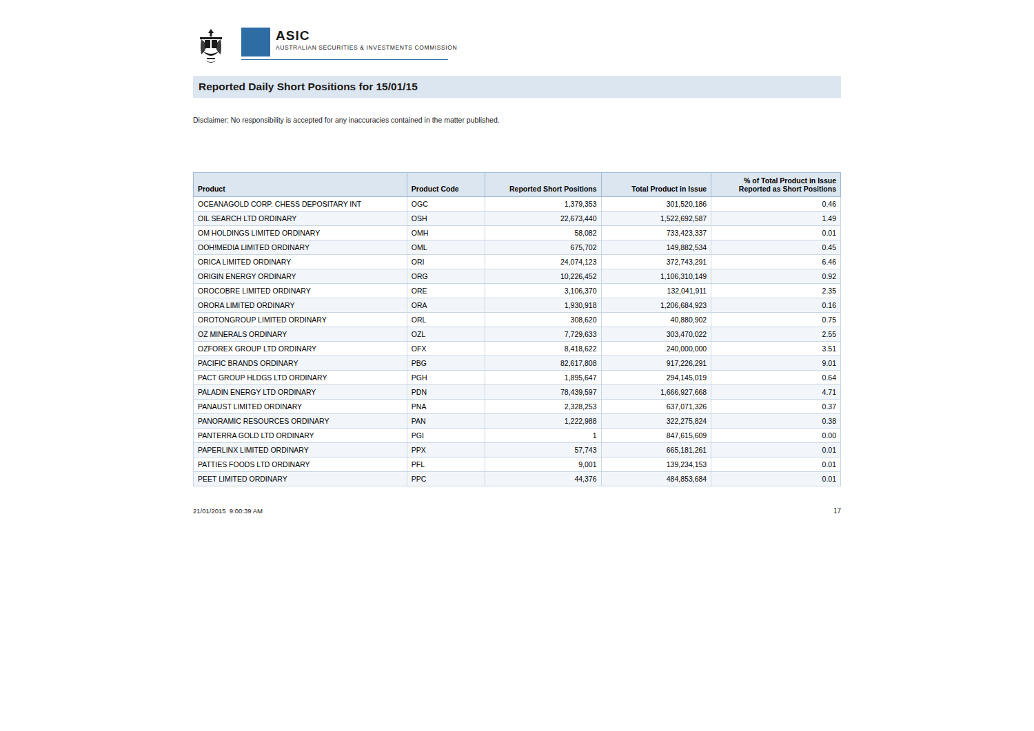ASIC Australian Securities & Investments Commission
Reported Daily Short Positions for 15/01/15
Disclaimer: No responsibility is accepted for any inaccuracies contained in the matter published.
| Product | Product Code | Reported Short Positions | Total Product in Issue | % of Total Product in Issue Reported as Short Positions |
| --- | --- | --- | --- | --- |
| OCEANAGOLD CORP. CHESS DEPOSITARY INT | OGC | 1,379,353 | 301,520,186 | 0.46 |
| OIL SEARCH LTD ORDINARY | OSH | 22,673,440 | 1,522,692,587 | 1.49 |
| OM HOLDINGS LIMITED ORDINARY | OMH | 58,082 | 733,423,337 | 0.01 |
| OOH!MEDIA LIMITED ORDINARY | OML | 675,702 | 149,882,534 | 0.45 |
| ORICA LIMITED ORDINARY | ORI | 24,074,123 | 372,743,291 | 6.46 |
| ORIGIN ENERGY ORDINARY | ORG | 10,226,452 | 1,106,310,149 | 0.92 |
| OROCOBRE LIMITED ORDINARY | ORE | 3,106,370 | 132,041,911 | 2.35 |
| ORORA LIMITED ORDINARY | ORA | 1,930,918 | 1,206,684,923 | 0.16 |
| OROTONGROUP LIMITED ORDINARY | ORL | 308,620 | 40,880,902 | 0.75 |
| OZ MINERALS ORDINARY | OZL | 7,729,633 | 303,470,022 | 2.55 |
| OZFOREX GROUP LTD ORDINARY | OFX | 8,418,622 | 240,000,000 | 3.51 |
| PACIFIC BRANDS ORDINARY | PBG | 82,617,808 | 917,226,291 | 9.01 |
| PACT GROUP HLDGS LTD ORDINARY | PGH | 1,895,647 | 294,145,019 | 0.64 |
| PALADIN ENERGY LTD ORDINARY | PDN | 78,439,597 | 1,666,927,668 | 4.71 |
| PANAUST LIMITED ORDINARY | PNA | 2,328,253 | 637,071,326 | 0.37 |
| PANORAMIC RESOURCES ORDINARY | PAN | 1,222,988 | 322,275,824 | 0.38 |
| PANTERRA GOLD LTD ORDINARY | PGI | 1 | 847,615,609 | 0.00 |
| PAPERLINX LIMITED ORDINARY | PPX | 57,743 | 665,181,261 | 0.01 |
| PATTIES FOODS LTD ORDINARY | PFL | 9,001 | 139,234,153 | 0.01 |
| PEET LIMITED ORDINARY | PPC | 44,376 | 484,853,684 | 0.01 |
21/01/2015 9:00:39 AM 17